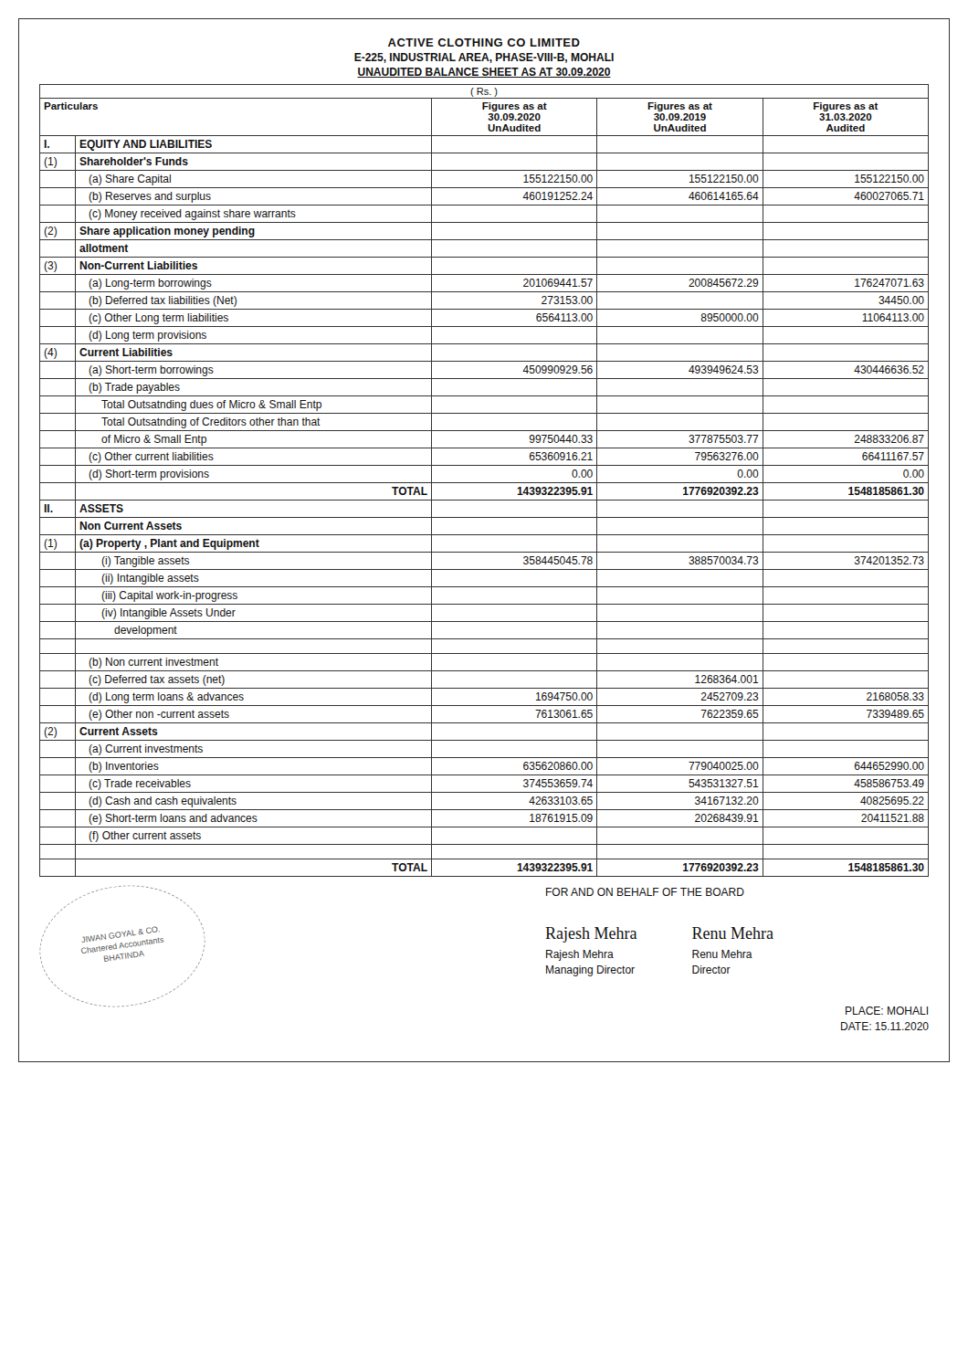ACTIVE CLOTHING CO LIMITED
E-225, INDUSTRIAL AREA, PHASE-VIII-B, MOHALI
UNAUDITED BALANCE SHEET AS AT 30.09.2020
( Rs. )
| Particulars | Figures as at 30.09.2020 UnAudited | Figures as at 30.09.2019 UnAudited | Figures as at 31.03.2020 Audited |
| --- | --- | --- | --- |
| I. | EQUITY AND LIABILITIES | | | |
| (1) | Shareholder's Funds | | | |
| | (a) Share Capital | 155122150.00 | 155122150.00 | 155122150.00 |
| | (b) Reserves and surplus | 460191252.24 | 460614165.64 | 460027065.71 |
| | (c) Money received against share warrants | | | |
| (2) | Share application money pending | | | |
| | allotment | | | |
| (3) | Non-Current Liabilities | | | |
| | (a) Long-term borrowings | 201069441.57 | 200845672.29 | 176247071.63 |
| | (b) Deferred tax liabilities (Net) | 273153.00 | | 34450.00 |
| | (c) Other Long term liabilities | 6564113.00 | 8950000.00 | 11064113.00 |
| | (d) Long term provisions | | | |
| (4) | Current Liabilities | | | |
| | (a) Short-term borrowings | 450990929.56 | 493949624.53 | 430446636.52 |
| | (b) Trade payables | | | |
| | Total Outsatnding dues of Micro & Small Entp | | | |
| | Total Outsatnding of Creditors other than that | | | |
| | of Micro & Small Entp | 99750440.33 | 377875503.77 | 248833206.87 |
| | (c) Other current liabilities | 65360916.21 | 79563276.00 | 66411167.57 |
| | (d) Short-term provisions | 0.00 | 0.00 | 0.00 |
| | TOTAL | 1439322395.91 | 1776920392.23 | 1548185861.30 |
| II. | ASSETS | | | |
| | Non Current Assets | | | |
| (1) | (a) Property , Plant and Equipment | | | |
| | (i) Tangible assets | 358445045.78 | 388570034.73 | 374201352.73 |
| | (ii) Intangible assets | | | |
| | (iii) Capital work-in-progress | | | |
| | (iv) Intangible Assets Under | | | |
| | development | | | |
| | (b) Non current investment | | | |
| | (c) Deferred tax assets (net) | | 1268364.001 | |
| | (d) Long term loans & advances | 1694750.00 | 2452709.23 | 2168058.33 |
| | (e) Other non -current assets | 7613061.65 | 7622359.65 | 7339489.65 |
| (2) | Current Assets | | | |
| | (a) Current investments | | | |
| | (b) Inventories | 635620860.00 | 779040025.00 | 644652990.00 |
| | (c) Trade receivables | 374553659.74 | 543531327.51 | 458586753.49 |
| | (d) Cash and cash equivalents | 42633103.65 | 34167132.20 | 40825695.22 |
| | (e) Short-term loans and advances | 18761915.09 | 20268439.91 | 20411521.88 |
| | (f) Other current assets | | | |
| | TOTAL | 1439322395.91 | 1776920392.23 | 1548185861.30 |
JIWAN GOYAL & CO.
Chartered Accountants
BHATINDA
FOR AND ON BEHALF OF THE BOARD
Rajesh Mehra Rajesh Mehra
Managing Director
Renu Mehra Renu Mehra
Director
PLACE: MOHALI
DATE: 15.11.2020